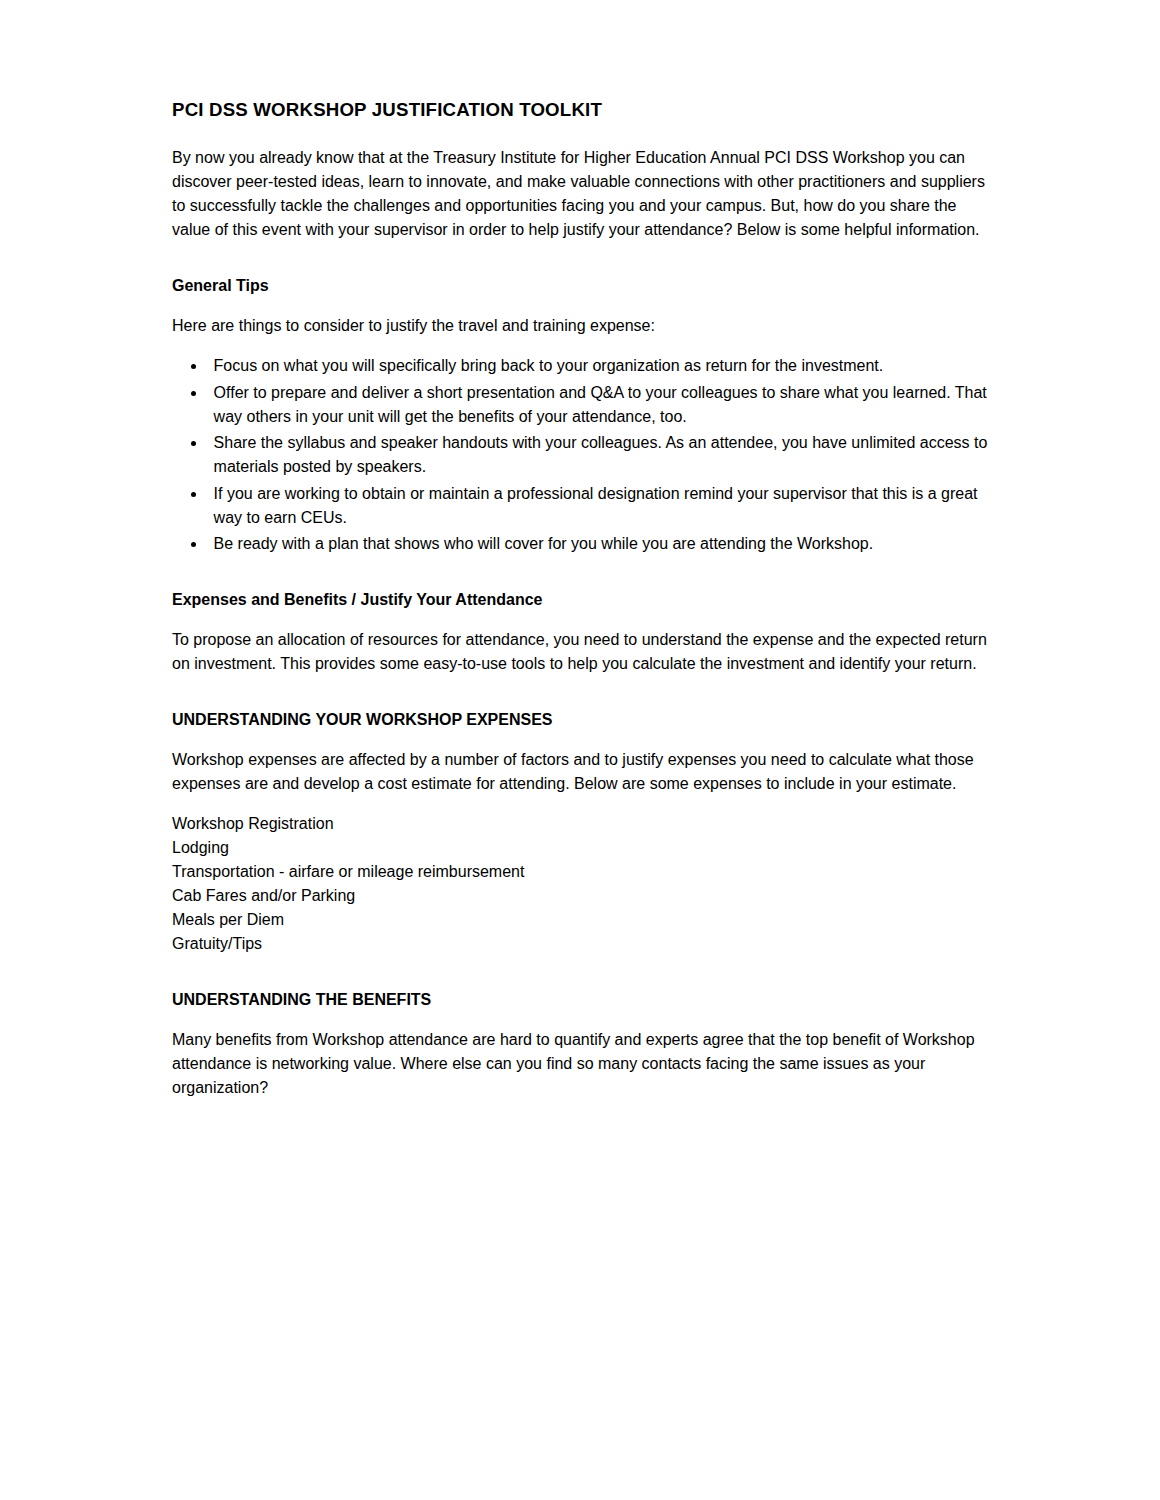PCI DSS WORKSHOP JUSTIFICATION TOOLKIT
By now you already know that at the Treasury Institute for Higher Education Annual PCI DSS Workshop you can discover peer-tested ideas, learn to innovate, and make valuable connections with other practitioners and suppliers to successfully tackle the challenges and opportunities facing you and your campus. But, how do you share the value of this event with your supervisor in order to help justify your attendance? Below is some helpful information.
General Tips
Here are things to consider to justify the travel and training expense:
Focus on what you will specifically bring back to your organization as return for the investment.
Offer to prepare and deliver a short presentation and Q&A to your colleagues to share what you learned. That way others in your unit will get the benefits of your attendance, too.
Share the syllabus and speaker handouts with your colleagues. As an attendee, you have unlimited access to materials posted by speakers.
If you are working to obtain or maintain a professional designation remind your supervisor that this is a great way to earn CEUs.
Be ready with a plan that shows who will cover for you while you are attending the Workshop.
Expenses and Benefits / Justify Your Attendance
To propose an allocation of resources for attendance, you need to understand the expense and the expected return on investment. This provides some easy-to-use tools to help you calculate the investment and identify your return.
UNDERSTANDING YOUR WORKSHOP EXPENSES
Workshop expenses are affected by a number of factors and to justify expenses you need to calculate what those expenses are and develop a cost estimate for attending. Below are some expenses to include in your estimate.
Workshop Registration
Lodging
Transportation - airfare or mileage reimbursement
Cab Fares and/or Parking
Meals per Diem
Gratuity/Tips
UNDERSTANDING THE BENEFITS
Many benefits from Workshop attendance are hard to quantify and experts agree that the top benefit of Workshop attendance is networking value. Where else can you find so many contacts facing the same issues as your organization?